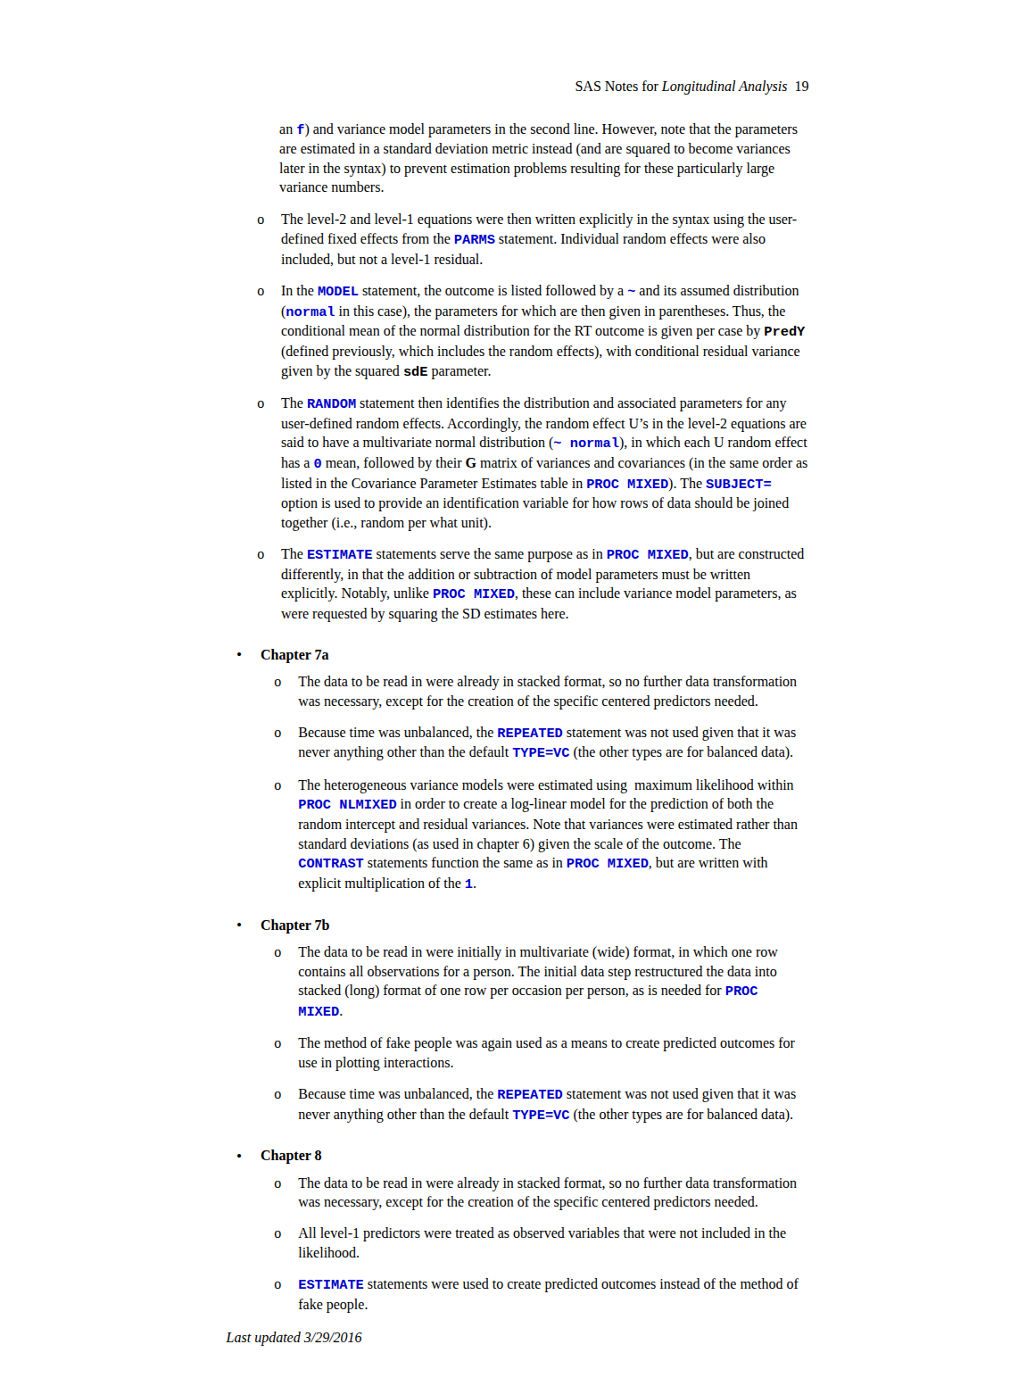SAS Notes for Longitudinal Analysis 19
an f) and variance model parameters in the second line. However, note that the parameters are estimated in a standard deviation metric instead (and are squared to become variances later in the syntax) to prevent estimation problems resulting for these particularly large variance numbers.
The level-2 and level-1 equations were then written explicitly in the syntax using the user-defined fixed effects from the PARMS statement. Individual random effects were also included, but not a level-1 residual.
In the MODEL statement, the outcome is listed followed by a ~ and its assumed distribution (normal in this case), the parameters for which are then given in parentheses. Thus, the conditional mean of the normal distribution for the RT outcome is given per case by PredY (defined previously, which includes the random effects), with conditional residual variance given by the squared sdE parameter.
The RANDOM statement then identifies the distribution and associated parameters for any user-defined random effects. Accordingly, the random effect U’s in the level-2 equations are said to have a multivariate normal distribution (~ normal), in which each U random effect has a 0 mean, followed by their G matrix of variances and covariances (in the same order as listed in the Covariance Parameter Estimates table in PROC MIXED). The SUBJECT= option is used to provide an identification variable for how rows of data should be joined together (i.e., random per what unit).
The ESTIMATE statements serve the same purpose as in PROC MIXED, but are constructed differently, in that the addition or subtraction of model parameters must be written explicitly. Notably, unlike PROC MIXED, these can include variance model parameters, as were requested by squaring the SD estimates here.
Chapter 7a
The data to be read in were already in stacked format, so no further data transformation was necessary, except for the creation of the specific centered predictors needed.
Because time was unbalanced, the REPEATED statement was not used given that it was never anything other than the default TYPE=VC (the other types are for balanced data).
The heterogeneous variance models were estimated using maximum likelihood within PROC NLMIXED in order to create a log-linear model for the prediction of both the random intercept and residual variances. Note that variances were estimated rather than standard deviations (as used in chapter 6) given the scale of the outcome. The CONTRAST statements function the same as in PROC MIXED, but are written with explicit multiplication of the 1.
Chapter 7b
The data to be read in were initially in multivariate (wide) format, in which one row contains all observations for a person. The initial data step restructured the data into stacked (long) format of one row per occasion per person, as is needed for PROC MIXED.
The method of fake people was again used as a means to create predicted outcomes for use in plotting interactions.
Because time was unbalanced, the REPEATED statement was not used given that it was never anything other than the default TYPE=VC (the other types are for balanced data).
Chapter 8
The data to be read in were already in stacked format, so no further data transformation was necessary, except for the creation of the specific centered predictors needed.
All level-1 predictors were treated as observed variables that were not included in the likelihood.
ESTIMATE statements were used to create predicted outcomes instead of the method of fake people.
Last updated 3/29/2016